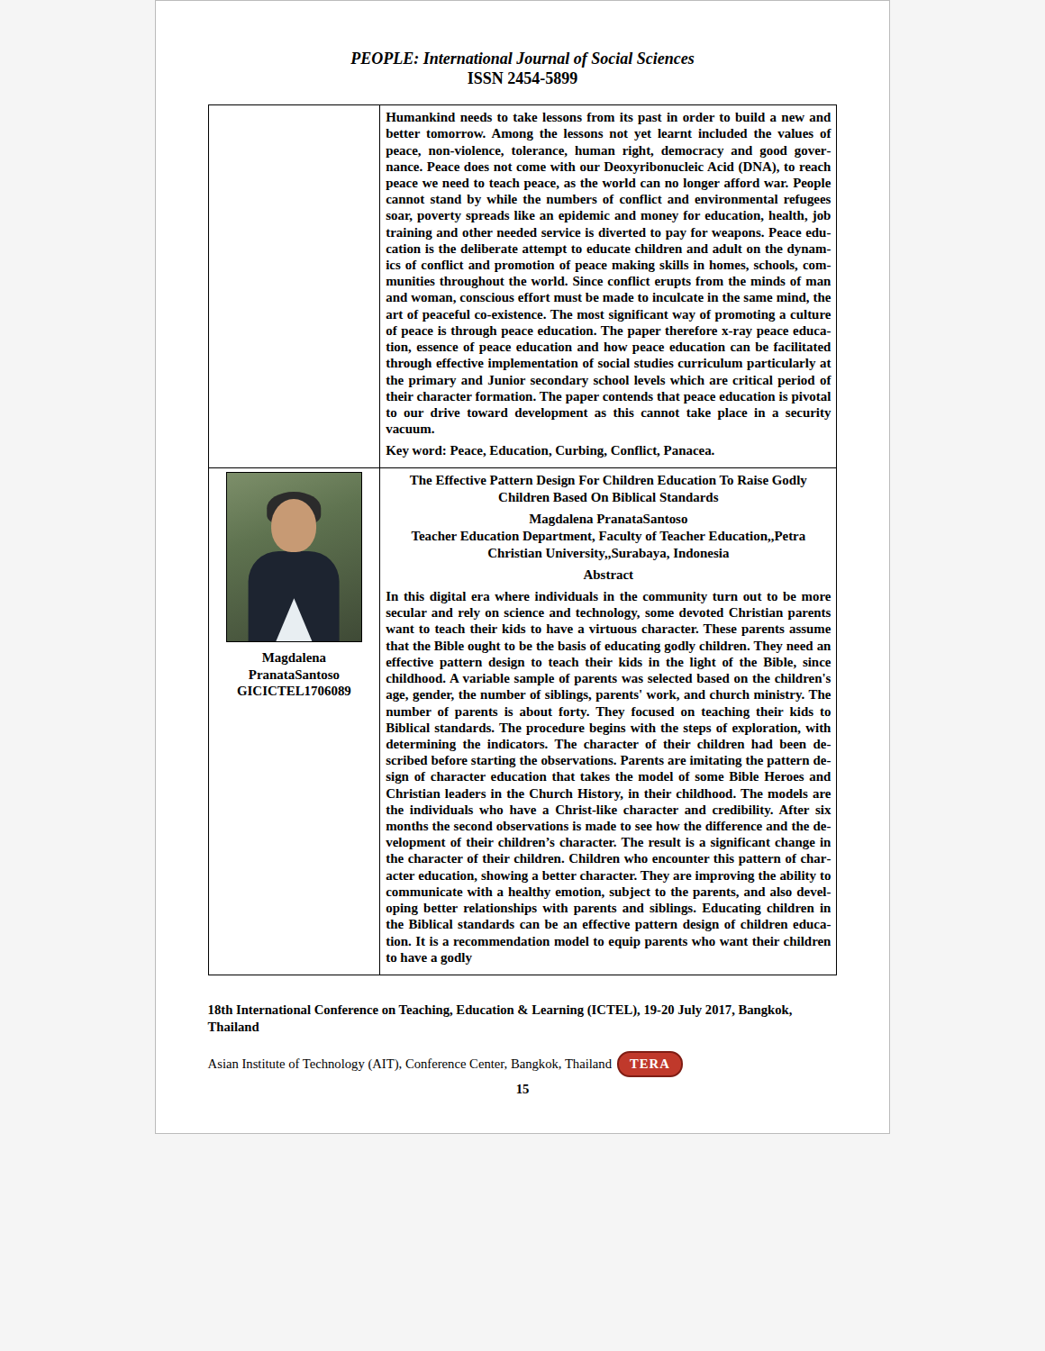PEOPLE: International Journal of Social Sciences
ISSN 2454-5899
| | Humankind needs to take lessons from its past in order to build a new and better tomorrow. Among the lessons not yet learnt included the values of peace, non-violence, tolerance, human right, democracy and good governance. Peace does not come with our Deoxyribonucleic Acid (DNA), to reach peace we need to teach peace, as the world can no longer afford war. People cannot stand by while the numbers of conflict and environmental refugees soar, poverty spreads like an epidemic and money for education, health, job training and other needed service is diverted to pay for weapons. Peace education is the deliberate attempt to educate children and adult on the dynamics of conflict and promotion of peace making skills in homes, schools, communities throughout the world. Since conflict erupts from the minds of man and woman, conscious effort must be made to inculcate in the same mind, the art of peaceful co-existence. The most significant way of promoting a culture of peace is through peace education. The paper therefore x-ray peace education, essence of peace education and how peace education can be facilitated through effective implementation of social studies curriculum particularly at the primary and Junior secondary school levels which are critical period of their character formation. The paper contends that peace education is pivotal to our drive toward development as this cannot take place in a security vacuum. Key word: Peace, Education, Curbing, Conflict, Panacea. |
| Magdalena PranataSantoso GICICTEL1706089 | The Effective Pattern Design For Children Education To Raise Godly Children Based On Biblical Standards Magdalena PranataSantoso Teacher Education Department, Faculty of Teacher Education,,Petra Christian University,,Surabaya, Indonesia Abstract In this digital era where individuals in the community turn out to be more secular and rely on science and technology, some devoted Christian parents want to teach their kids to have a virtuous character. These parents assume that the Bible ought to be the basis of educating godly children. They need an effective pattern design to teach their kids in the light of the Bible, since childhood. A variable sample of parents was selected based on the children's age, gender, the number of siblings, parents' work, and church ministry. The number of parents is about forty. They focused on teaching their kids to Biblical standards. The procedure begins with the steps of exploration, with determining the indicators. The character of their children had been described before starting the observations. Parents are imitating the pattern design of character education that takes the model of some Bible Heroes and Christian leaders in the Church History, in their childhood. The models are the individuals who have a Christ-like character and credibility. After six months the second observations is made to see how the difference and the development of their children’s character. The result is a significant change in the character of their children. Children who encounter this pattern of character education, showing a better character. They are improving the ability to communicate with a healthy emotion, subject to the parents, and also developing better relationships with parents and siblings. Educating children in the Biblical standards can be an effective pattern design of children education. It is a recommendation model to equip parents who want their children to have a godly |
18th International Conference on Teaching, Education & Learning (ICTEL), 19-20 July 2017, Bangkok, Thailand
Asian Institute of Technology (AIT), Conference Center, Bangkok, Thailand TERA
15